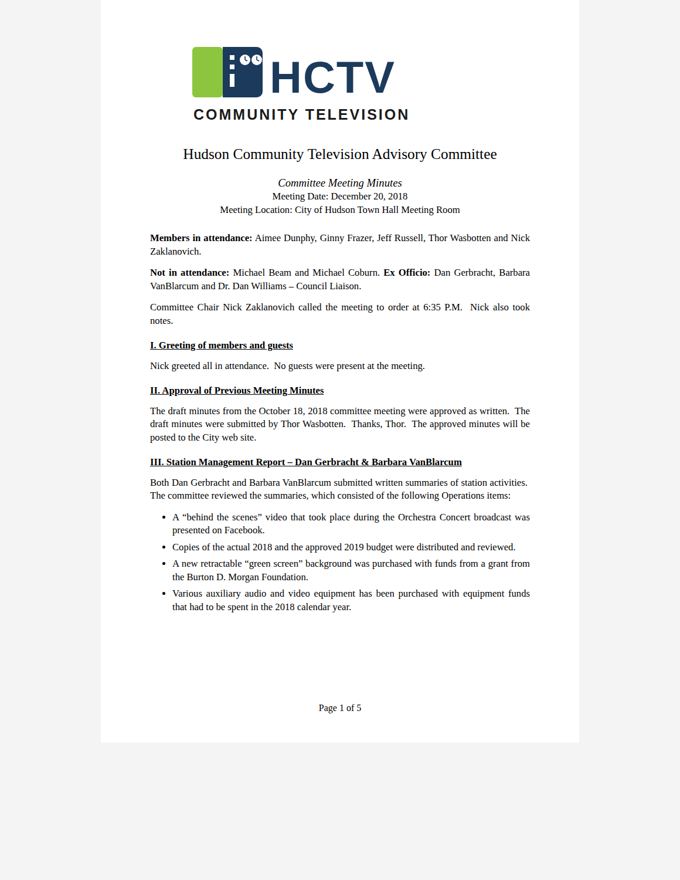HCTV COMMUNITY TELEVISION
Hudson Community Television Advisory Committee
Committee Meeting Minutes
Meeting Date: December 20, 2018
Meeting Location: City of Hudson Town Hall Meeting Room
Members in attendance: Aimee Dunphy, Ginny Frazer, Jeff Russell, Thor Wasbotten and Nick Zaklanovich.
Not in attendance: Michael Beam and Michael Coburn. Ex Officio: Dan Gerbracht, Barbara VanBlarcum and Dr. Dan Williams – Council Liaison.
Committee Chair Nick Zaklanovich called the meeting to order at 6:35 P.M. Nick also took notes.
I. Greeting of members and guests
Nick greeted all in attendance. No guests were present at the meeting.
II. Approval of Previous Meeting Minutes
The draft minutes from the October 18, 2018 committee meeting were approved as written. The draft minutes were submitted by Thor Wasbotten. Thanks, Thor. The approved minutes will be posted to the City web site.
III. Station Management Report – Dan Gerbracht & Barbara VanBlarcum
Both Dan Gerbracht and Barbara VanBlarcum submitted written summaries of station activities. The committee reviewed the summaries, which consisted of the following Operations items:
A “behind the scenes” video that took place during the Orchestra Concert broadcast was presented on Facebook.
Copies of the actual 2018 and the approved 2019 budget were distributed and reviewed.
A new retractable “green screen” background was purchased with funds from a grant from the Burton D. Morgan Foundation.
Various auxiliary audio and video equipment has been purchased with equipment funds that had to be spent in the 2018 calendar year.
Page 1 of 5